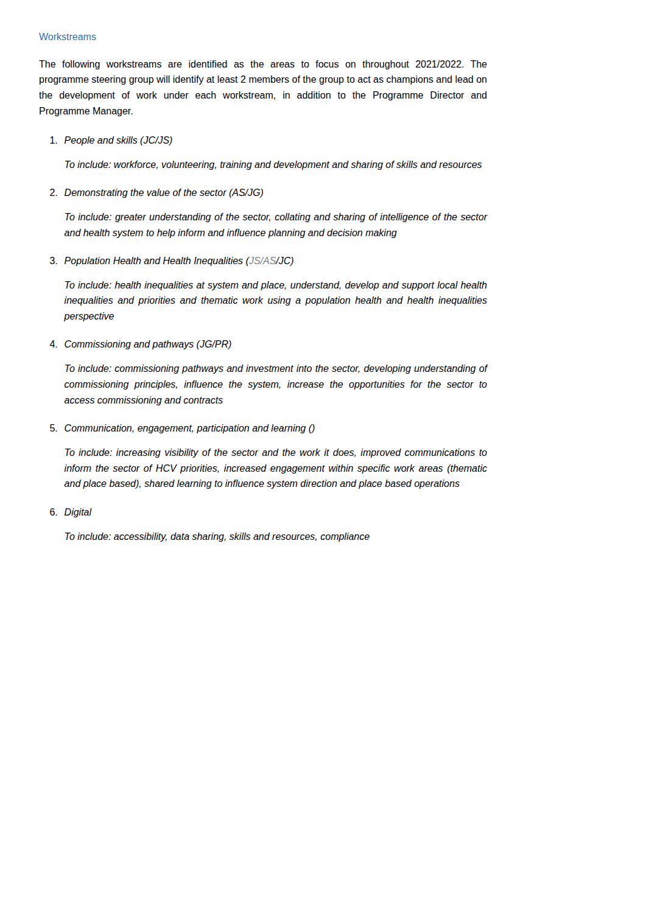Workstreams
The following workstreams are identified as the areas to focus on throughout 2021/2022. The programme steering group will identify at least 2 members of the group to act as champions and lead on the development of work under each workstream, in addition to the Programme Director and Programme Manager.
People and skills (JC/JS)
To include: workforce, volunteering, training and development and sharing of skills and resources
Demonstrating the value of the sector (AS/JG)
To include: greater understanding of the sector, collating and sharing of intelligence of the sector and health system to help inform and influence planning and decision making
Population Health and Health Inequalities (JS/AS/JC)
To include: health inequalities at system and place, understand, develop and support local health inequalities and priorities and thematic work using a population health and health inequalities perspective
Commissioning and pathways (JG/PR)
To include: commissioning pathways and investment into the sector, developing understanding of commissioning principles, influence the system, increase the opportunities for the sector to access commissioning and contracts
Communication, engagement, participation and learning ()
To include: increasing visibility of the sector and the work it does, improved communications to inform the sector of HCV priorities, increased engagement within specific work areas (thematic and place based), shared learning to influence system direction and place based operations
Digital
To include: accessibility, data sharing, skills and resources, compliance